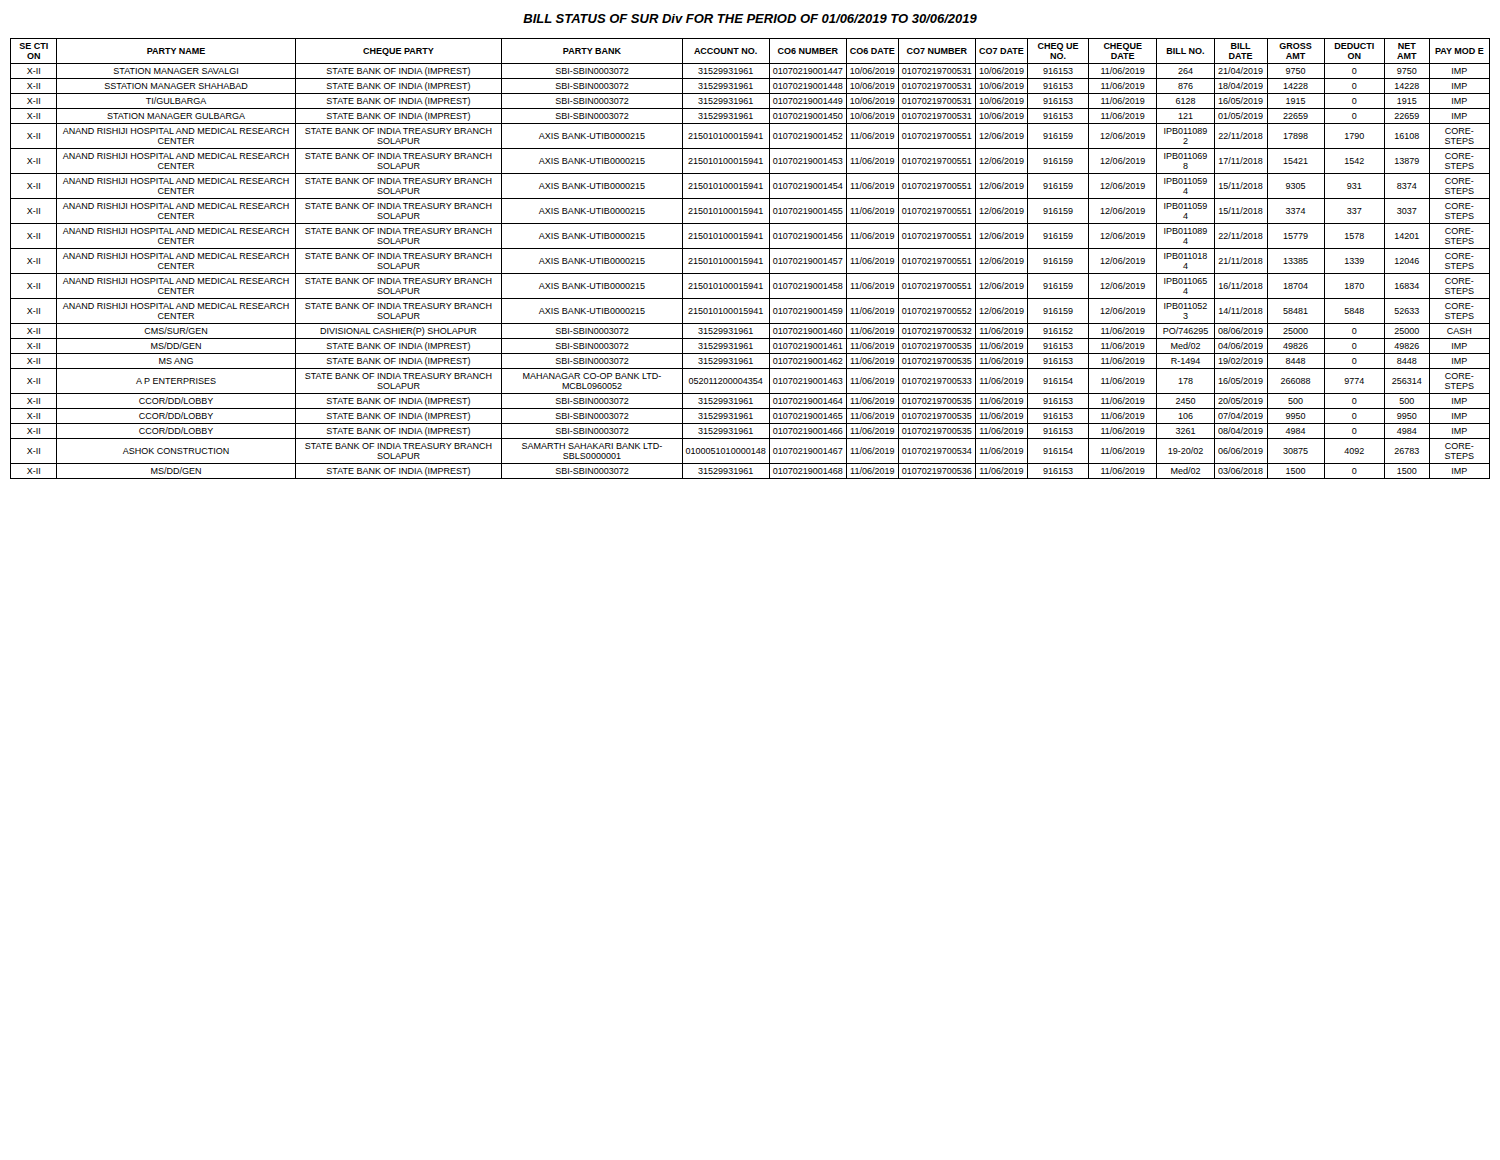BILL STATUS OF SUR Div FOR THE PERIOD OF 01/06/2019 TO 30/06/2019
| SE CTI ON | PARTY NAME | CHEQUE PARTY | PARTY BANK | ACCOUNT NO. | CO6 NUMBER | CO6 DATE | CO7 NUMBER | CO7 DATE | CHEQ UE NO. | CHEQUE DATE | BILL NO. | BILL DATE | GROSS AMT | DEDUCTI ON | NET AMT | PAY MOD E |
| --- | --- | --- | --- | --- | --- | --- | --- | --- | --- | --- | --- | --- | --- | --- | --- | --- |
| X-II | STATION MANAGER SAVALGI | STATE BANK OF INDIA (IMPREST) | SBI-SBIN0003072 | 31529931961 | 01070219001447 | 10/06/2019 | 01070219700531 | 10/06/2019 | 916153 | 11/06/2019 | 264 | 21/04/2019 | 9750 | 0 | 9750 | IMP |
| X-II | SSTATION MANAGER SHAHABAD | STATE BANK OF INDIA (IMPREST) | SBI-SBIN0003072 | 31529931961 | 01070219001448 | 10/06/2019 | 01070219700531 | 10/06/2019 | 916153 | 11/06/2019 | 876 | 18/04/2019 | 14228 | 0 | 14228 | IMP |
| X-II | TI/GULBARGA | STATE BANK OF INDIA (IMPREST) | SBI-SBIN0003072 | 31529931961 | 01070219001449 | 10/06/2019 | 01070219700531 | 10/06/2019 | 916153 | 11/06/2019 | 6128 | 16/05/2019 | 1915 | 0 | 1915 | IMP |
| X-II | STATION MANAGER GULBARGA | STATE BANK OF INDIA (IMPREST) | SBI-SBIN0003072 | 31529931961 | 01070219001450 | 10/06/2019 | 01070219700531 | 10/06/2019 | 916153 | 11/06/2019 | 121 | 01/05/2019 | 22659 | 0 | 22659 | IMP |
| X-II | ANAND RISHIJI HOSPITAL AND MEDICAL RESEARCH CENTER | STATE BANK OF INDIA TREASURY BRANCH SOLAPUR | AXIS BANK-UTIB0000215 | 215010100015941 | 01070219001452 | 11/06/2019 | 01070219700551 | 12/06/2019 | 916159 | 12/06/2019 | IPB011089 2 | 22/11/2018 | 17898 | 1790 | 16108 | CORE-STEPS |
| X-II | ANAND RISHIJI HOSPITAL AND MEDICAL RESEARCH CENTER | STATE BANK OF INDIA TREASURY BRANCH SOLAPUR | AXIS BANK-UTIB0000215 | 215010100015941 | 01070219001453 | 11/06/2019 | 01070219700551 | 12/06/2019 | 916159 | 12/06/2019 | IPB011069 8 | 17/11/2018 | 15421 | 1542 | 13879 | CORE-STEPS |
| X-II | ANAND RISHIJI HOSPITAL AND MEDICAL RESEARCH CENTER | STATE BANK OF INDIA TREASURY BRANCH SOLAPUR | AXIS BANK-UTIB0000215 | 215010100015941 | 01070219001454 | 11/06/2019 | 01070219700551 | 12/06/2019 | 916159 | 12/06/2019 | IPB011059 4 | 15/11/2018 | 9305 | 931 | 8374 | CORE-STEPS |
| X-II | ANAND RISHIJI HOSPITAL AND MEDICAL RESEARCH CENTER | STATE BANK OF INDIA TREASURY BRANCH SOLAPUR | AXIS BANK-UTIB0000215 | 215010100015941 | 01070219001455 | 11/06/2019 | 01070219700551 | 12/06/2019 | 916159 | 12/06/2019 | IPB011059 4 | 15/11/2018 | 3374 | 337 | 3037 | CORE-STEPS |
| X-II | ANAND RISHIJI HOSPITAL AND MEDICAL RESEARCH CENTER | STATE BANK OF INDIA TREASURY BRANCH SOLAPUR | AXIS BANK-UTIB0000215 | 215010100015941 | 01070219001456 | 11/06/2019 | 01070219700551 | 12/06/2019 | 916159 | 12/06/2019 | IPB011089 4 | 22/11/2018 | 15779 | 1578 | 14201 | CORE-STEPS |
| X-II | ANAND RISHIJI HOSPITAL AND MEDICAL RESEARCH CENTER | STATE BANK OF INDIA TREASURY BRANCH SOLAPUR | AXIS BANK-UTIB0000215 | 215010100015941 | 01070219001457 | 11/06/2019 | 01070219700551 | 12/06/2019 | 916159 | 12/06/2019 | IPB011018 4 | 21/11/2018 | 13385 | 1339 | 12046 | CORE-STEPS |
| X-II | ANAND RISHIJI HOSPITAL AND MEDICAL RESEARCH CENTER | STATE BANK OF INDIA TREASURY BRANCH SOLAPUR | AXIS BANK-UTIB0000215 | 215010100015941 | 01070219001458 | 11/06/2019 | 01070219700551 | 12/06/2019 | 916159 | 12/06/2019 | IPB011065 4 | 16/11/2018 | 18704 | 1870 | 16834 | CORE-STEPS |
| X-II | ANAND RISHIJI HOSPITAL AND MEDICAL RESEARCH CENTER | STATE BANK OF INDIA TREASURY BRANCH SOLAPUR | AXIS BANK-UTIB0000215 | 215010100015941 | 01070219001459 | 11/06/2019 | 01070219700552 | 12/06/2019 | 916159 | 12/06/2019 | IPB011052 3 | 14/11/2018 | 58481 | 5848 | 52633 | CORE-STEPS |
| X-II | CMS/SUR/GEN | DIVISIONAL CASHIER(P) SHOLAPUR | SBI-SBIN0003072 | 31529931961 | 01070219001460 | 11/06/2019 | 01070219700532 | 11/06/2019 | 916152 | 11/06/2019 | PO/746295 | 08/06/2019 | 25000 | 0 | 25000 | CASH |
| X-II | MS/DD/GEN | STATE BANK OF INDIA (IMPREST) | SBI-SBIN0003072 | 31529931961 | 01070219001461 | 11/06/2019 | 01070219700535 | 11/06/2019 | 916153 | 11/06/2019 | Med/02 | 04/06/2019 | 49826 | 0 | 49826 | IMP |
| X-II | MS ANG | STATE BANK OF INDIA (IMPREST) | SBI-SBIN0003072 | 31529931961 | 01070219001462 | 11/06/2019 | 01070219700535 | 11/06/2019 | 916153 | 11/06/2019 | R-1494 | 19/02/2019 | 8448 | 0 | 8448 | IMP |
| X-II | A P ENTERPRISES | STATE BANK OF INDIA TREASURY BRANCH SOLAPUR | MAHANAGAR CO-OP BANK LTD-MCBL0960052 | 052011200004354 | 01070219001463 | 11/06/2019 | 01070219700533 | 11/06/2019 | 916154 | 11/06/2019 | 178 | 16/05/2019 | 266088 | 9774 | 256314 | CORE-STEPS |
| X-II | CCOR/DD/LOBBY | STATE BANK OF INDIA (IMPREST) | SBI-SBIN0003072 | 31529931961 | 01070219001464 | 11/06/2019 | 01070219700535 | 11/06/2019 | 916153 | 11/06/2019 | 2450 | 20/05/2019 | 500 | 0 | 500 | IMP |
| X-II | CCOR/DD/LOBBY | STATE BANK OF INDIA (IMPREST) | SBI-SBIN0003072 | 31529931961 | 01070219001465 | 11/06/2019 | 01070219700535 | 11/06/2019 | 916153 | 11/06/2019 | 106 | 07/04/2019 | 9950 | 0 | 9950 | IMP |
| X-II | CCOR/DD/LOBBY | STATE BANK OF INDIA (IMPREST) | SBI-SBIN0003072 | 31529931961 | 01070219001466 | 11/06/2019 | 01070219700535 | 11/06/2019 | 916153 | 11/06/2019 | 3261 | 08/04/2019 | 4984 | 0 | 4984 | IMP |
| X-II | ASHOK CONSTRUCTION | STATE BANK OF INDIA TREASURY BRANCH SOLAPUR | SAMARTH SAHAKARI BANK LTD-SBLS0000001 | 0100051010000148 | 01070219001467 | 11/06/2019 | 01070219700534 | 11/06/2019 | 916154 | 11/06/2019 | 19-20/02 | 06/06/2019 | 30875 | 4092 | 26783 | CORE-STEPS |
| X-II | MS/DD/GEN | STATE BANK OF INDIA (IMPREST) | SBI-SBIN0003072 | 31529931961 | 01070219001468 | 11/06/2019 | 01070219700536 | 11/06/2019 | 916153 | 11/06/2019 | Med/02 | 03/06/2018 | 1500 | 0 | 1500 | IMP |